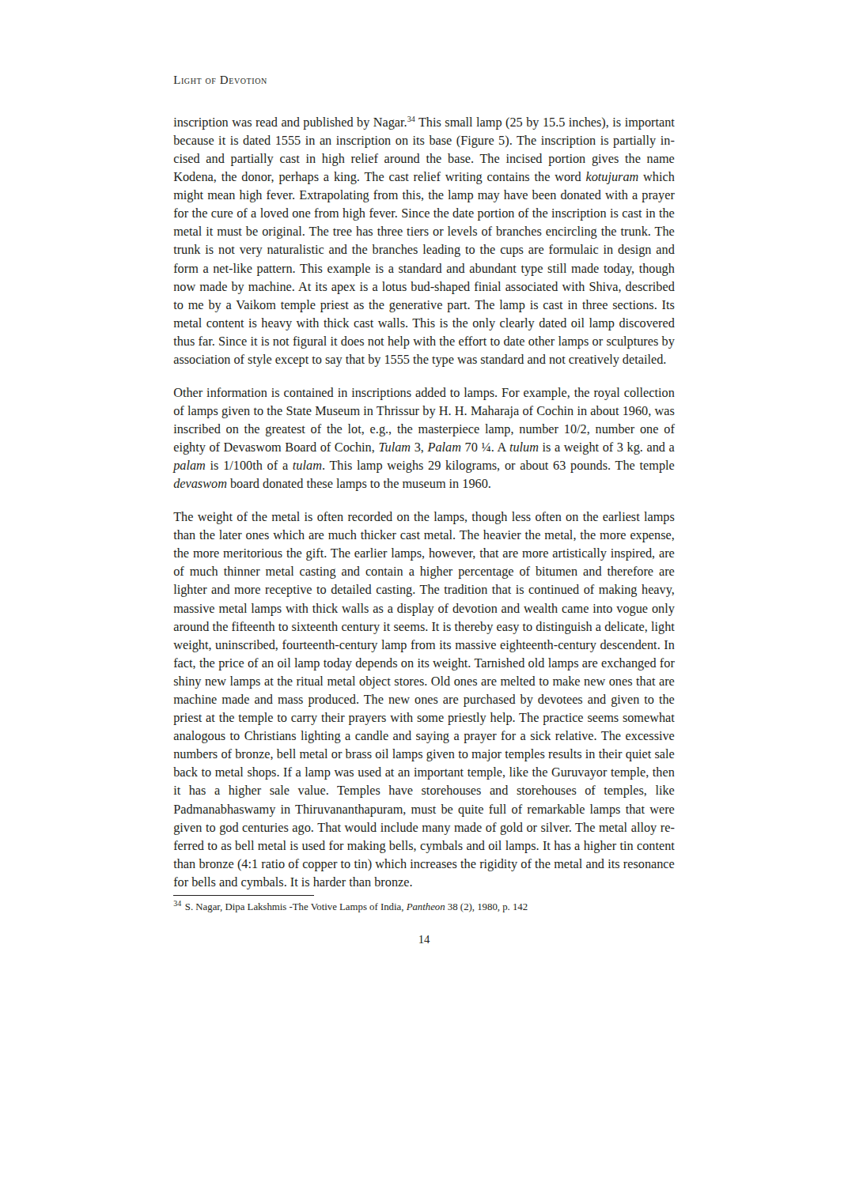Light of Devotion
inscription was read and published by Nagar.34 This small lamp (25 by 15.5 inches), is important because it is dated 1555 in an inscription on its base (Figure 5). The inscription is partially incised and partially cast in high relief around the base. The incised portion gives the name Kodena, the donor, perhaps a king. The cast relief writing contains the word kotujuram which might mean high fever. Extrapolating from this, the lamp may have been donated with a prayer for the cure of a loved one from high fever. Since the date portion of the inscription is cast in the metal it must be original. The tree has three tiers or levels of branches encircling the trunk. The trunk is not very naturalistic and the branches leading to the cups are formulaic in design and form a net-like pattern. This example is a standard and abundant type still made today, though now made by machine. At its apex is a lotus bud-shaped finial associated with Shiva, described to me by a Vaikom temple priest as the generative part. The lamp is cast in three sections. Its metal content is heavy with thick cast walls. This is the only clearly dated oil lamp discovered thus far. Since it is not figural it does not help with the effort to date other lamps or sculptures by association of style except to say that by 1555 the type was standard and not creatively detailed.
Other information is contained in inscriptions added to lamps. For example, the royal collection of lamps given to the State Museum in Thrissur by H. H. Maharaja of Cochin in about 1960, was inscribed on the greatest of the lot, e.g., the masterpiece lamp, number 10/2, number one of eighty of Devaswom Board of Cochin, Tulam 3, Palam 70 ¼. A tulum is a weight of 3 kg. and a palam is 1/100th of a tulam. This lamp weighs 29 kilograms, or about 63 pounds. The temple devaswom board donated these lamps to the museum in 1960.
The weight of the metal is often recorded on the lamps, though less often on the earliest lamps than the later ones which are much thicker cast metal. The heavier the metal, the more expense, the more meritorious the gift. The earlier lamps, however, that are more artistically inspired, are of much thinner metal casting and contain a higher percentage of bitumen and therefore are lighter and more receptive to detailed casting. The tradition that is continued of making heavy, massive metal lamps with thick walls as a display of devotion and wealth came into vogue only around the fifteenth to sixteenth century it seems. It is thereby easy to distinguish a delicate, light weight, uninscribed, fourteenth-century lamp from its massive eighteenth-century descendent. In fact, the price of an oil lamp today depends on its weight. Tarnished old lamps are exchanged for shiny new lamps at the ritual metal object stores. Old ones are melted to make new ones that are machine made and mass produced. The new ones are purchased by devotees and given to the priest at the temple to carry their prayers with some priestly help. The practice seems somewhat analogous to Christians lighting a candle and saying a prayer for a sick relative. The excessive numbers of bronze, bell metal or brass oil lamps given to major temples results in their quiet sale back to metal shops. If a lamp was used at an important temple, like the Guruvayor temple, then it has a higher sale value. Temples have storehouses and storehouses of temples, like Padmanabhaswamy in Thiruvananthapuram, must be quite full of remarkable lamps that were given to god centuries ago. That would include many made of gold or silver. The metal alloy referred to as bell metal is used for making bells, cymbals and oil lamps. It has a higher tin content than bronze (4:1 ratio of copper to tin) which increases the rigidity of the metal and its resonance for bells and cymbals. It is harder than bronze.
34 S. Nagar, Dipa Lakshmis -The Votive Lamps of India, Pantheon 38 (2), 1980, p. 142
14